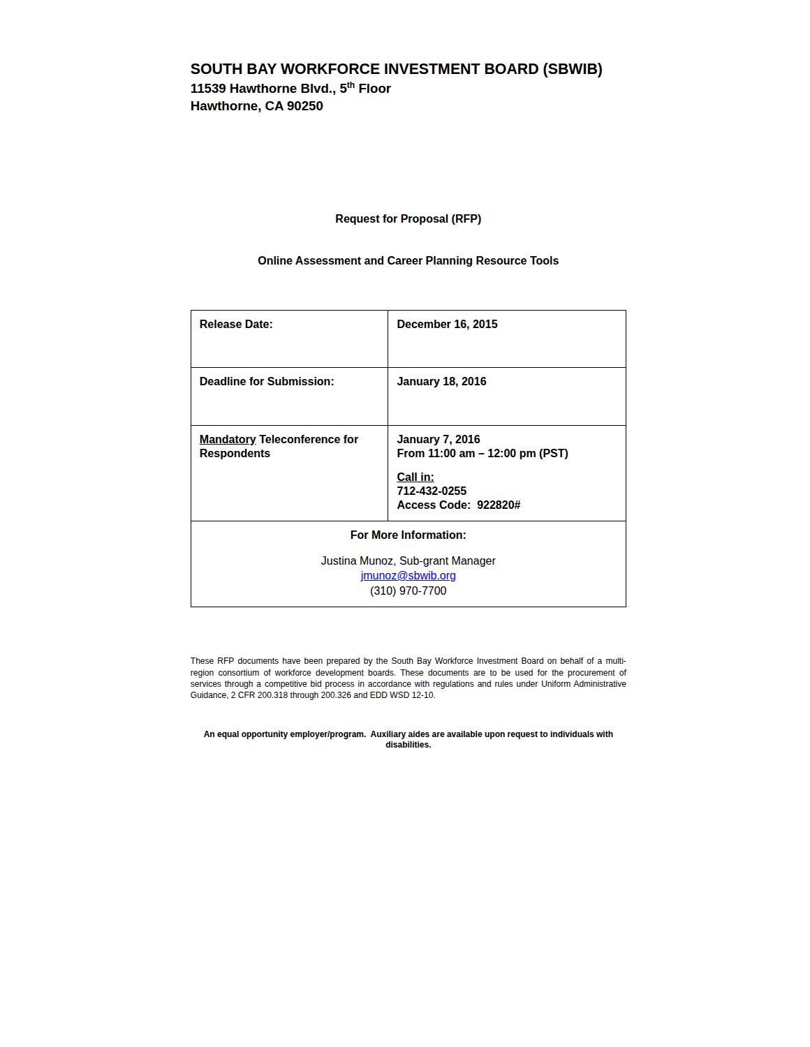SOUTH BAY WORKFORCE INVESTMENT BOARD (SBWIB)
11539 Hawthorne Blvd., 5th Floor
Hawthorne, CA 90250
Request for Proposal (RFP)
Online Assessment and Career Planning Resource Tools
| Release Date: | December 16, 2015 |
| Deadline for Submission: | January 18, 2016 |
| Mandatory Teleconference for Respondents | January 7, 2016 From 11:00 am – 12:00 pm (PST) Call in: 712-432-0255 Access Code: 922820# |
| For More Information: Justina Munoz, Sub-grant Manager jmunoz@sbwib.org (310) 970-7700 |
These RFP documents have been prepared by the South Bay Workforce Investment Board on behalf of a multi-region consortium of workforce development boards. These documents are to be used for the procurement of services through a competitive bid process in accordance with regulations and rules under Uniform Administrative Guidance, 2 CFR 200.318 through 200.326 and EDD WSD 12-10.
An equal opportunity employer/program. Auxiliary aides are available upon request to individuals with disabilities.